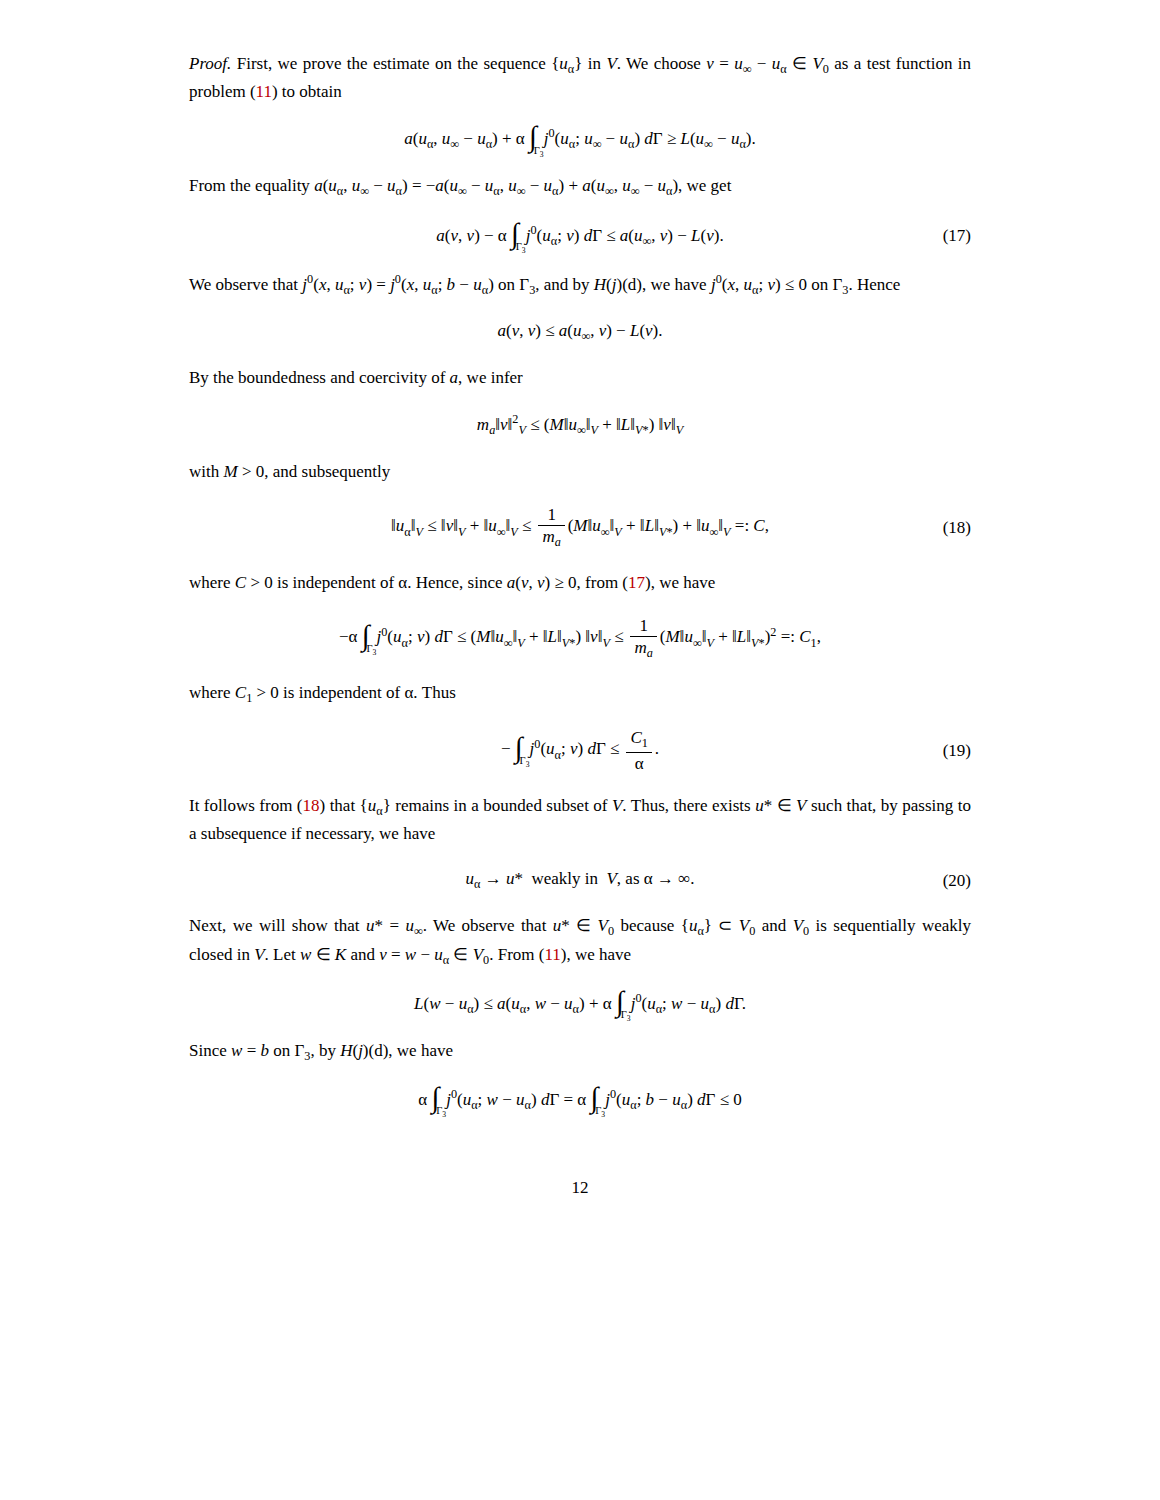Proof. First, we prove the estimate on the sequence {uα} in V. We choose v = u∞ − uα ∈ V0 as a test function in problem (11) to obtain
a(uα, u∞ − uα) + α ∫Γ3 j0(uα; u∞ − uα) d Γ ≥ L(u∞ − uα).
From the equality a(uα, u∞ − uα) = −a(u∞ − uα, u∞ − uα) + a(u∞, u∞ − uα), we get
a(v, v) − α ∫Γ3 j0(uα; v) d Γ ≤ a(u∞, v) − L(v). (17)
We observe that j0(x, uα; v) = j0(x, uα; b − uα) on Γ3, and by H(j)(d), we have j0(x, uα; v) ≤ 0 on Γ3. Hence
a(v, v) ≤ a(u∞, v) − L(v).
By the boundedness and coercivity of a, we infer
ma‖v‖2V ≤ (M‖u∞‖V + ‖L‖V*) ‖v‖V
with M > 0, and subsequently
‖uα‖V ≤ ‖v‖V + ‖u∞‖V ≤ 1 ma(M‖u∞‖V + ‖L‖V*) + ‖u∞‖V =: C, (18)
where C > 0 is independent of α. Hence, since a(v, v) ≥ 0, from (17), we have
−α ∫Γ3 j0(uα; v) d Γ ≤ (M‖u∞‖V + ‖L‖V*) ‖v‖V ≤ 1 ma(M‖u∞‖V + ‖L‖V*)2 =: C1,
where C1 > 0 is independent of α. Thus
− ∫Γ3 j0(uα; v) d Γ ≤ C1 α. (19)
It follows from (18) that {uα} remains in a bounded subset of V. Thus, there exists u* ∈ V such that, by passing to a subsequence if necessary, we have
uα → u* weakly in V, as α → ∞. (20)
Next, we will show that u* = u∞. We observe that u* ∈ V0 because {uα} ⊂ V0 and V0 is sequentially weakly closed in V. Let w ∈ K and v = w − uα ∈ V0. From (11), we have
L(w − uα) ≤ a(uα, w − uα) + α ∫Γ3 j0(uα; w − uα) d Γ.
Since w = b on Γ3, by H(j)(d), we have
α ∫Γ3 j0(uα; w − uα) d Γ = α ∫Γ3 j0(uα; b − uα) d Γ ≤ 0
12